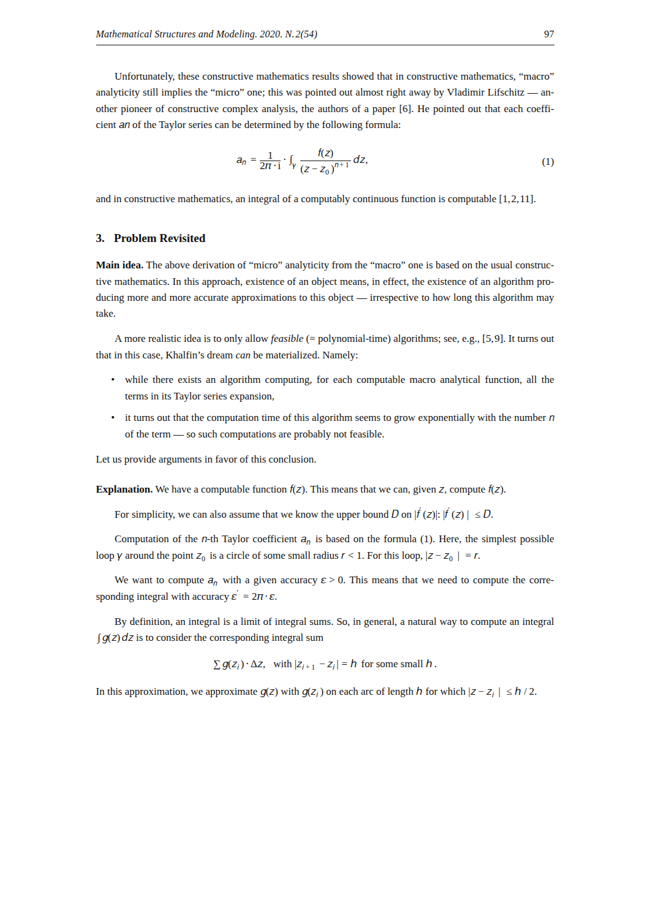Mathematical Structures and Modeling. 2020. N. 2(54) 97
Unfortunately, these constructive mathematics results showed that in constructive mathematics, “macro” analyticity still implies the “micro” one; this was pointed out almost right away by Vladimir Lifschitz — another pioneer of constructive complex analysis, the authors of a paper [6]. He pointed out that each coefficient an of the Taylor series can be determined by the following formula:
an = 12π⋅i ⋅ ∫γ f(z) (z−z0)n+1 dz ,
(1)
and in constructive mathematics, an integral of a computably continuous function is computable [1, 2, 11].
3. Problem Revisited
Main idea. The above derivation of “micro” analyticity from the “macro” one is based on the usual constructive mathematics. In this approach, existence of an object means, in effect, the existence of an algorithm producing more and more accurate approximations to this object — irrespective to how long this algorithm may take.
A more realistic idea is to only allow feasible (= polynomial-time) algorithms; see, e.g., [5, 9]. It turns out that in this case, Khalfin’s dream can be materialized. Namely:
while there exists an algorithm computing, for each computable macro analytical function, all the terms in its Taylor series expansion,
it turns out that the computation time of this algorithm seems to grow exponentially with the number n of the term — so such computations are probably not feasible.
Let us provide arguments in favor of this conclusion.
Explanation. We have a computable function f(z). This means that we can, given z, compute f(z).
For simplicity, we can also assume that we know the upper bound D on |f′(z)|: |f′(z)|≤D.
Computation of the n-th Taylor coefficient an is based on the formula (1). Here, the simplest possible loop γ around the point z0 is a circle of some small radius r<1. For this loop, |z−z0|=r.
We want to compute an with a given accuracy ε>0. This means that we need to compute the corresponding integral with accuracy ε′=2π⋅ε.
By definition, an integral is a limit of integral sums. So, in general, a natural way to compute an integral ∫g(z)dz is to consider the corresponding integral sum
∑ g(zi) ⋅ Δz , with |zi+1−zi| =h for some small h .
In this approximation, we approximate g(z) with g(zi) on each arc of length h for which |z−zi|≤h/2.